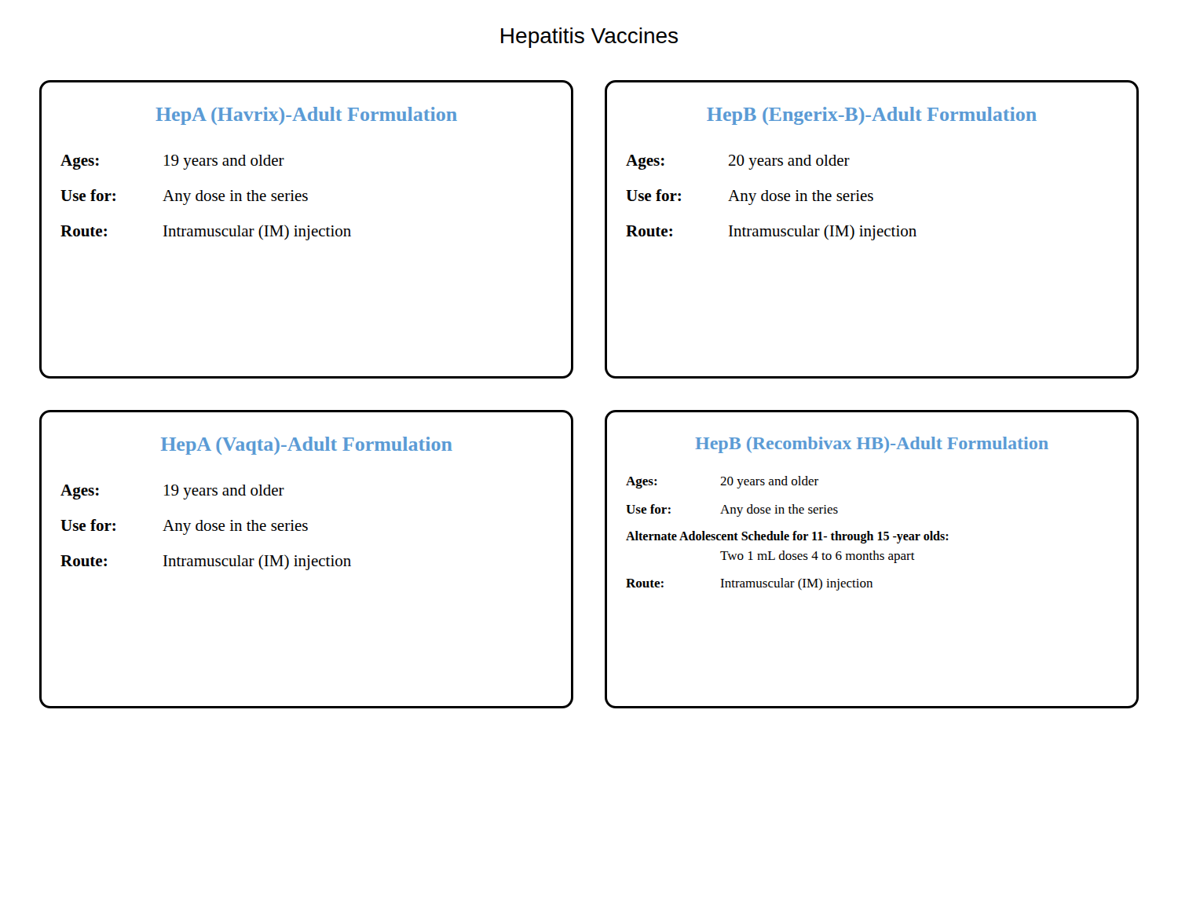Hepatitis Vaccines
HepA (Havrix)-Adult Formulation
Ages:
19 years and older
Use for:
Any dose in the series
Route:
Intramuscular (IM) injection
HepB (Engerix-B)-Adult Formulation
Ages:
20 years and older
Use for:
Any dose in the series
Route:
Intramuscular (IM) injection
HepA (Vaqta)-Adult Formulation
Ages:
19 years and older
Use for:
Any dose in the series
Route:
Intramuscular (IM) injection
HepB (Recombivax HB)-Adult Formulation
Ages:
20 years and older
Use for:
Any dose in the series
Alternate Adolescent Schedule for 11- through 15 -year olds:
Two 1 mL doses 4 to 6 months apart
Route:
Intramuscular (IM) injection